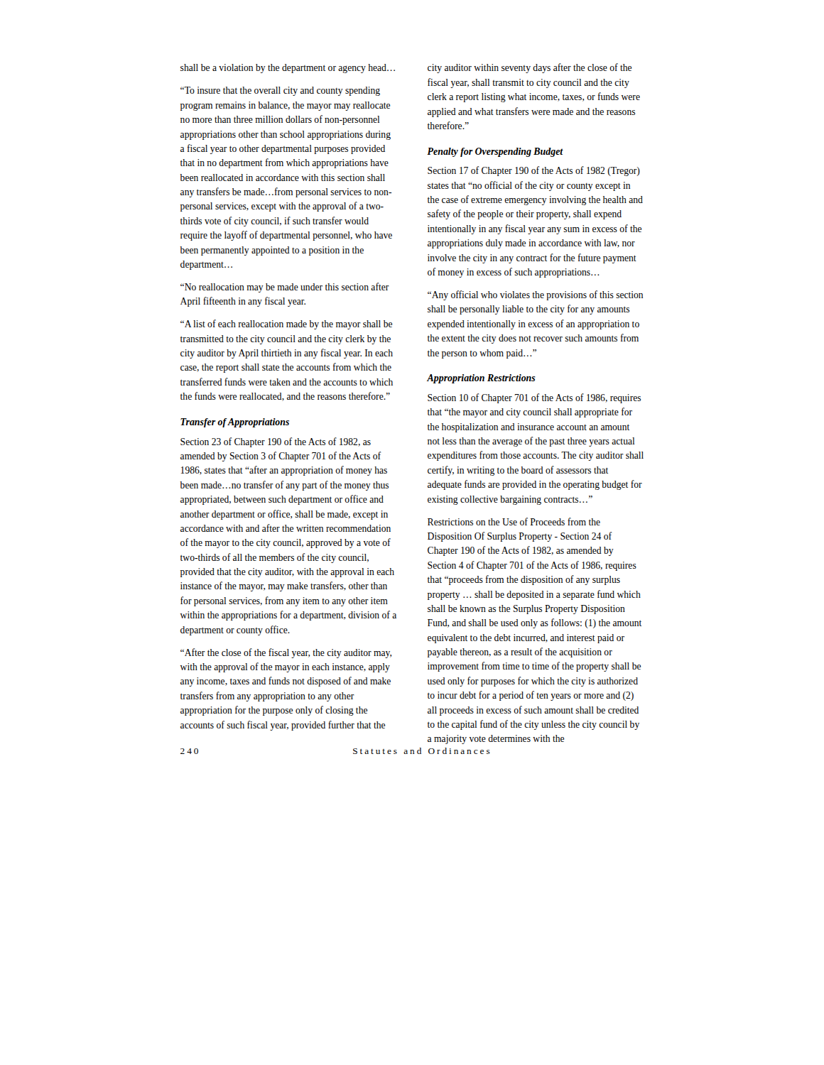shall be a violation by the department or agency head…
“To insure that the overall city and county spending program remains in balance, the mayor may reallocate no more than three million dollars of non-personnel appropriations other than school appropriations during a fiscal year to other departmental purposes provided that in no department from which appropriations have been reallocated in accordance with this section shall any transfers be made…from personal services to non-personal services, except with the approval of a two-thirds vote of city council, if such transfer would require the layoff of departmental personnel, who have been permanently appointed to a position in the department…
“No reallocation may be made under this section after April fifteenth in any fiscal year.
“A list of each reallocation made by the mayor shall be transmitted to the city council and the city clerk by the city auditor by April thirtieth in any fiscal year. In each case, the report shall state the accounts from which the transferred funds were taken and the accounts to which the funds were reallocated, and the reasons therefore.”
Transfer of Appropriations
Section 23 of Chapter 190 of the Acts of 1982, as amended by Section 3 of Chapter 701 of the Acts of 1986, states that “after an appropriation of money has been made…no transfer of any part of the money thus appropriated, between such department or office and another department or office, shall be made, except in accordance with and after the written recommendation of the mayor to the city council, approved by a vote of two-thirds of all the members of the city council, provided that the city auditor, with the approval in each instance of the mayor, may make transfers, other than for personal services, from any item to any other item within the appropriations for a department, division of a department or county office.
“After the close of the fiscal year, the city auditor may, with the approval of the mayor in each instance, apply any income, taxes and funds not disposed of and make transfers from any appropriation to any other appropriation for the purpose only of closing the accounts of such fiscal year, provided further that the city auditor within seventy days after the close of the fiscal year, shall transmit to city council and the city clerk a report listing what income, taxes, or funds were applied and what transfers were made and the reasons therefore.”
Penalty for Overspending Budget
Section 17 of Chapter 190 of the Acts of 1982 (Tregor) states that “no official of the city or county except in the case of extreme emergency involving the health and safety of the people or their property, shall expend intentionally in any fiscal year any sum in excess of the appropriations duly made in accordance with law, nor involve the city in any contract for the future payment of money in excess of such appropriations…
“Any official who violates the provisions of this section shall be personally liable to the city for any amounts expended intentionally in excess of an appropriation to the extent the city does not recover such amounts from the person to whom paid…”
Appropriation Restrictions
Section 10 of Chapter 701 of the Acts of 1986, requires that “the mayor and city council shall appropriate for the hospitalization and insurance account an amount not less than the average of the past three years actual expenditures from those accounts. The city auditor shall certify, in writing to the board of assessors that adequate funds are provided in the operating budget for existing collective bargaining contracts…”
Restrictions on the Use of Proceeds from the Disposition Of Surplus Property - Section 24 of Chapter 190 of the Acts of 1982, as amended by Section 4 of Chapter 701 of the Acts of 1986, requires that “proceeds from the disposition of any surplus property … shall be deposited in a separate fund which shall be known as the Surplus Property Disposition Fund, and shall be used only as follows: (1) the amount equivalent to the debt incurred, and interest paid or payable thereon, as a result of the acquisition or improvement from time to time of the property shall be used only for purposes for which the city is authorized to incur debt for a period of ten years or more and (2) all proceeds in excess of such amount shall be credited to the capital fund of the city unless the city council by a majority vote determines with the
240
Statutes and Ordinances